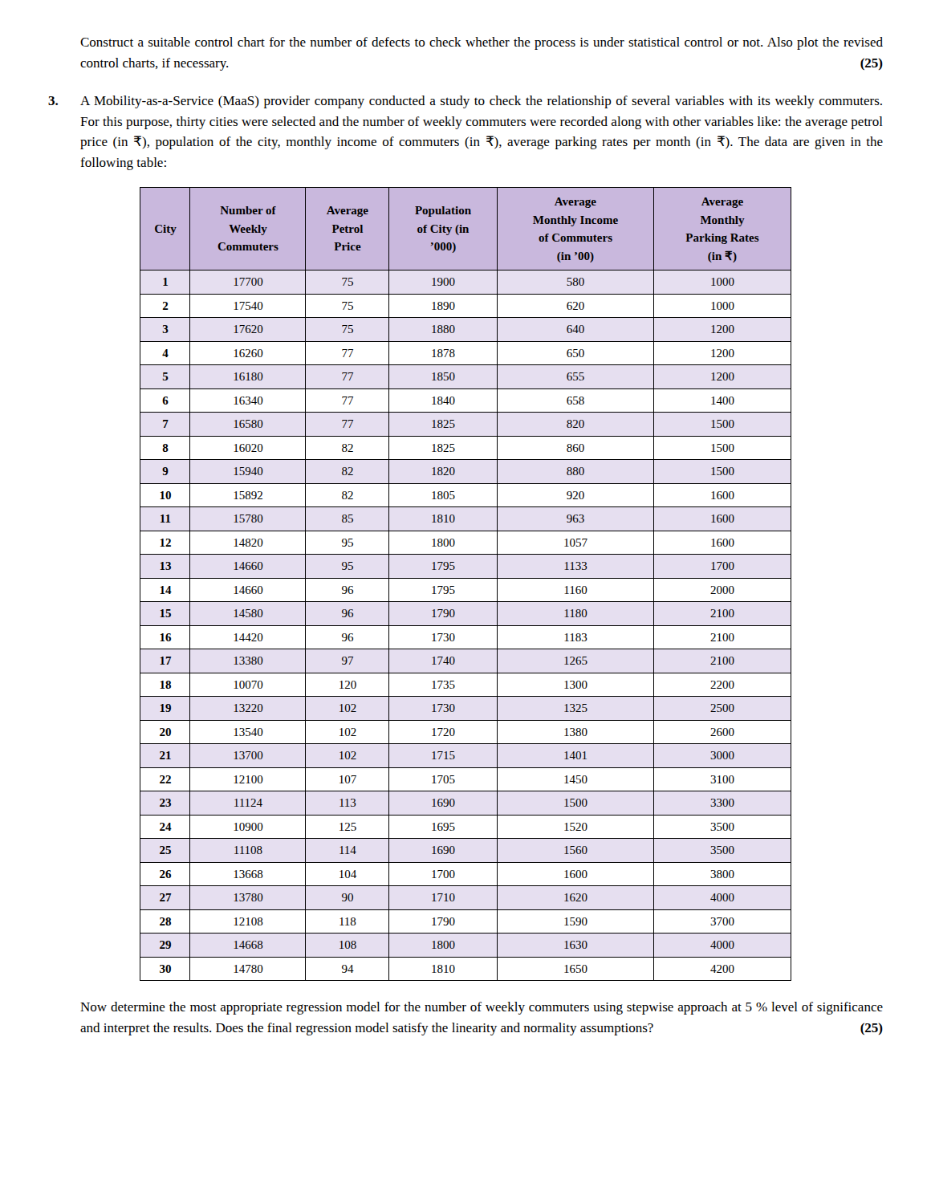Construct a suitable control chart for the number of defects to check whether the process is under statistical control or not. Also plot the revised control charts, if necessary. (25)
3.
A Mobility-as-a-Service (MaaS) provider company conducted a study to check the relationship of several variables with its weekly commuters. For this purpose, thirty cities were selected and the number of weekly commuters were recorded along with other variables like: the average petrol price (in ₹), population of the city, monthly income of commuters (in ₹), average parking rates per month (in ₹). The data are given in the following table:
| City | Number of Weekly Commuters | Average Petrol Price | Population of City (in ’000) | Average Monthly Income of Commuters (in ’00) | Average Monthly Parking Rates (in ₹) |
| --- | --- | --- | --- | --- | --- |
| 1 | 17700 | 75 | 1900 | 580 | 1000 |
| 2 | 17540 | 75 | 1890 | 620 | 1000 |
| 3 | 17620 | 75 | 1880 | 640 | 1200 |
| 4 | 16260 | 77 | 1878 | 650 | 1200 |
| 5 | 16180 | 77 | 1850 | 655 | 1200 |
| 6 | 16340 | 77 | 1840 | 658 | 1400 |
| 7 | 16580 | 77 | 1825 | 820 | 1500 |
| 8 | 16020 | 82 | 1825 | 860 | 1500 |
| 9 | 15940 | 82 | 1820 | 880 | 1500 |
| 10 | 15892 | 82 | 1805 | 920 | 1600 |
| 11 | 15780 | 85 | 1810 | 963 | 1600 |
| 12 | 14820 | 95 | 1800 | 1057 | 1600 |
| 13 | 14660 | 95 | 1795 | 1133 | 1700 |
| 14 | 14660 | 96 | 1795 | 1160 | 2000 |
| 15 | 14580 | 96 | 1790 | 1180 | 2100 |
| 16 | 14420 | 96 | 1730 | 1183 | 2100 |
| 17 | 13380 | 97 | 1740 | 1265 | 2100 |
| 18 | 10070 | 120 | 1735 | 1300 | 2200 |
| 19 | 13220 | 102 | 1730 | 1325 | 2500 |
| 20 | 13540 | 102 | 1720 | 1380 | 2600 |
| 21 | 13700 | 102 | 1715 | 1401 | 3000 |
| 22 | 12100 | 107 | 1705 | 1450 | 3100 |
| 23 | 11124 | 113 | 1690 | 1500 | 3300 |
| 24 | 10900 | 125 | 1695 | 1520 | 3500 |
| 25 | 11108 | 114 | 1690 | 1560 | 3500 |
| 26 | 13668 | 104 | 1700 | 1600 | 3800 |
| 27 | 13780 | 90 | 1710 | 1620 | 4000 |
| 28 | 12108 | 118 | 1790 | 1590 | 3700 |
| 29 | 14668 | 108 | 1800 | 1630 | 4000 |
| 30 | 14780 | 94 | 1810 | 1650 | 4200 |
Now determine the most appropriate regression model for the number of weekly commuters using stepwise approach at 5 % level of significance and interpret the results. Does the final regression model satisfy the linearity and normality assumptions? (25)